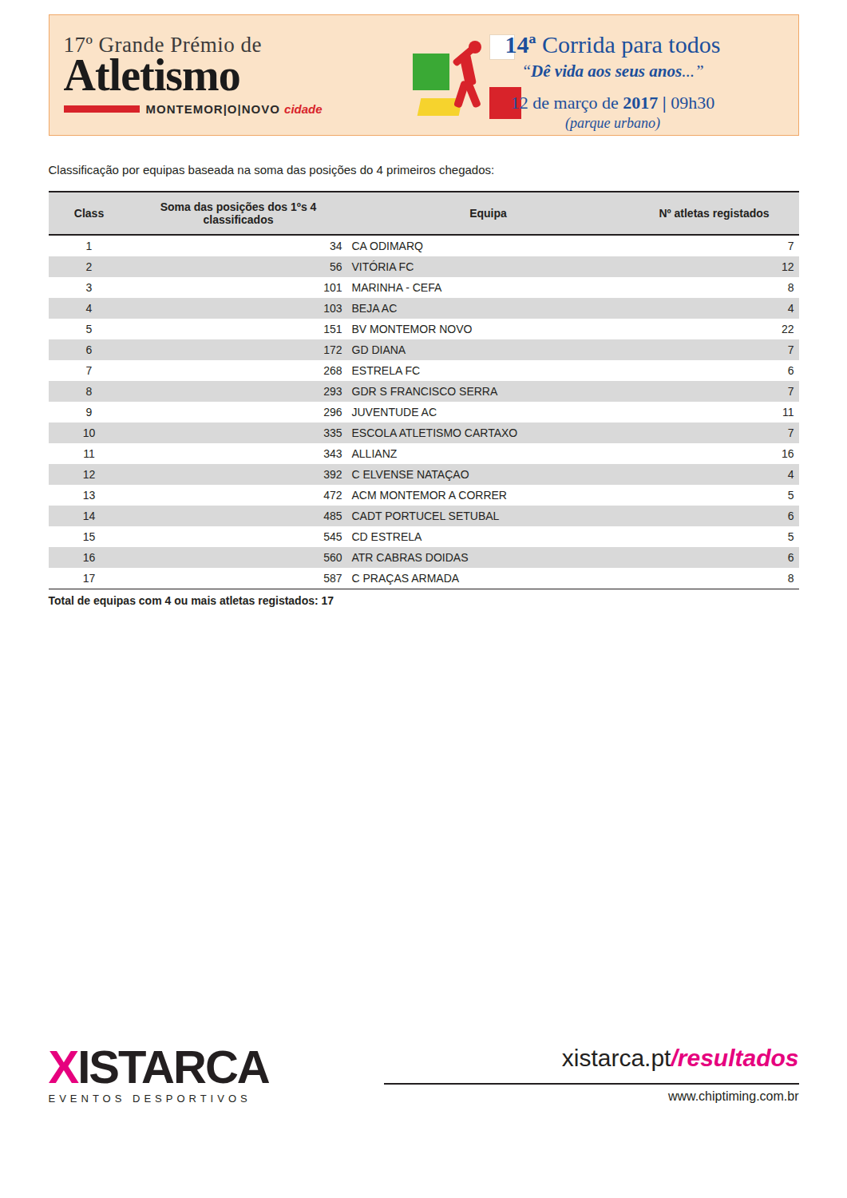17º Grande Prémio de
Atletismo
MONTEMOR|O|NOVO cidade
14ª Corrida para todos
“Dê vida aos seus anos...”
12 de março de 2017 | 09h30
(parque urbano)
Classificação por equipas baseada na soma das posições do 4 primeiros chegados:
| Class | Soma das posições dos 1ºs 4 classificados | Equipa | Nº atletas registados |
| --- | --- | --- | --- |
| 1 | 34 | CA ODIMARQ | 7 |
| 2 | 56 | VITÓRIA FC | 12 |
| 3 | 101 | MARINHA - CEFA | 8 |
| 4 | 103 | BEJA AC | 4 |
| 5 | 151 | BV MONTEMOR NOVO | 22 |
| 6 | 172 | GD DIANA | 7 |
| 7 | 268 | ESTRELA FC | 6 |
| 8 | 293 | GDR S FRANCISCO SERRA | 7 |
| 9 | 296 | JUVENTUDE AC | 11 |
| 10 | 335 | ESCOLA ATLETISMO CARTAXO | 7 |
| 11 | 343 | ALLIANZ | 16 |
| 12 | 392 | C ELVENSE NATAÇAO | 4 |
| 13 | 472 | ACM MONTEMOR A CORRER | 5 |
| 14 | 485 | CADT PORTUCEL SETUBAL | 6 |
| 15 | 545 | CD ESTRELA | 5 |
| 16 | 560 | ATR CABRAS DOIDAS | 6 |
| 17 | 587 | C PRAÇAS ARMADA | 8 |
Total de equipas com 4 ou mais atletas registados: 17
XISTARCA
EVENTOS DESPORTIVOS
xistarca.pt/resultados
www.chiptiming.com.br